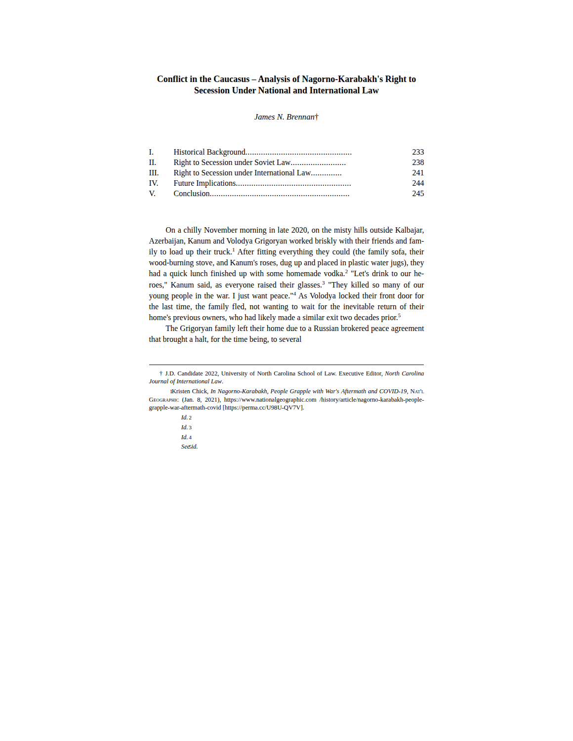Conflict in the Caucasus – Analysis of Nagorno-Karabakh's Right to Secession Under National and International Law
James N. Brennan†
| I. | Historical Background ................................................ | 233 |
| II. | Right to Secession under Soviet Law ......................... | 238 |
| III. | Right to Secession under International Law .............. | 241 |
| IV. | Future Implications .................................................... | 244 |
| V. | Conclusion ............................................................... | 245 |
On a chilly November morning in late 2020, on the misty hills outside Kalbajar, Azerbaijan, Kanum and Volodya Grigoryan worked briskly with their friends and family to load up their truck.1 After fitting everything they could (the family sofa, their wood-burning stove, and Kanum's roses, dug up and placed in plastic water jugs), they had a quick lunch finished up with some homemade vodka.2 "Let's drink to our heroes," Kanum said, as everyone raised their glasses.3 "They killed so many of our young people in the war. I just want peace."4 As Volodya locked their front door for the last time, the family fled, not wanting to wait for the inevitable return of their home's previous owners, who had likely made a similar exit two decades prior.5
The Grigoryan family left their home due to a Russian brokered peace agreement that brought a halt, for the time being, to several
† J.D. Candidate 2022, University of North Carolina School of Law. Executive Editor, North Carolina Journal of International Law.
1 Kristen Chick, In Nagorno-Karabakh, People Grapple with War's Aftermath and COVID-19, Nat'l Geographic (Jan. 8, 2021), https://www.nationalgeographic.com /history/article/nagorno-karabakh-people-grapple-war-aftermath-covid [https://perma.cc/U98U-QV7V].
2 Id.
3 Id.
4 Id.
5 See id.